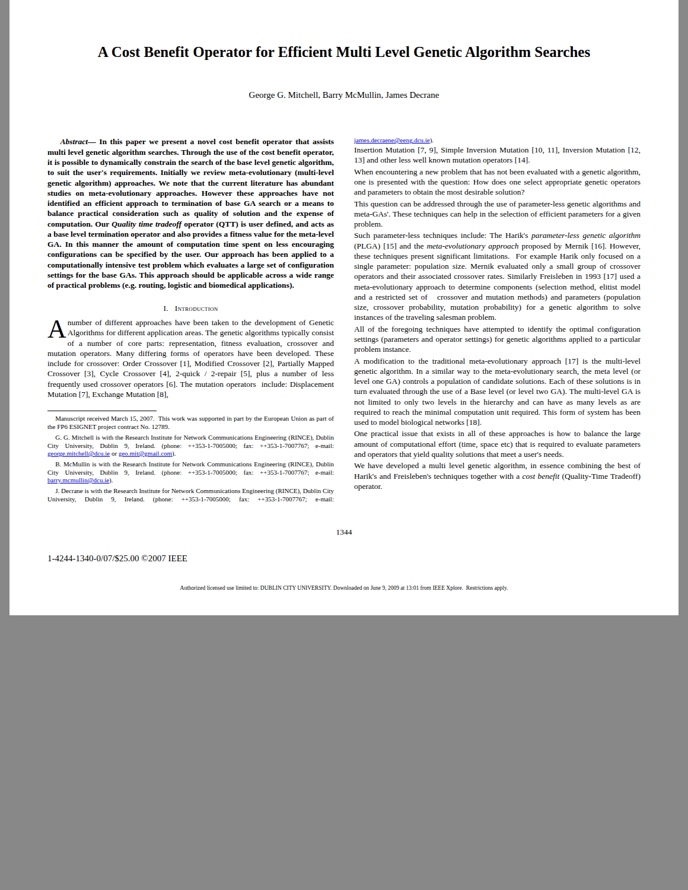A Cost Benefit Operator for Efficient Multi Level Genetic Algorithm Searches
George G. Mitchell, Barry McMullin, James Decrane
Abstract— In this paper we present a novel cost benefit operator that assists multi level genetic algorithm searches. Through the use of the cost benefit operator, it is possible to dynamically constrain the search of the base level genetic algorithm, to suit the user's requirements. Initially we review meta-evolutionary (multi-level genetic algorithm) approaches. We note that the current literature has abundant studies on meta-evolutionary approaches. However these approaches have not identified an efficient approach to termination of base GA search or a means to balance practical consideration such as quality of solution and the expense of computation. Our Quality time tradeoff operator (QTT) is user defined, and acts as a base level termination operator and also provides a fitness value for the meta-level GA. In this manner the amount of computation time spent on less encouraging configurations can be specified by the user. Our approach has been applied to a computationally intensive test problem which evaluates a large set of configuration settings for the base GAs. This approach should be applicable across a wide range of practical problems (e.g. routing, logistic and biomedical applications).
I. Introduction
A number of different approaches have been taken to the development of Genetic Algorithms for different application areas. The genetic algorithms typically consist of a number of core parts: representation, fitness evaluation, crossover and mutation operators. Many differing forms of operators have been developed. These include for crossover: Order Crossover [1], Modified Crossover [2], Partially Mapped Crossover [3], Cycle Crossover [4], 2-quick / 2-repair [5], plus a number of less frequently used crossover operators [6]. The mutation operators include: Displacement Mutation [7], Exchange Mutation [8],
Manuscript received March 15, 2007. This work was supported in part by the European Union as part of the FP6 ESIGNET project contract No. 12789.
G. G. Mitchell is with the Research Institute for Network Communications Engineering (RINCE), Dublin City University, Dublin 9, Ireland. (phone: ++353-1-7005000; fax: ++353-1-7007767; e-mail: george.mitchell@dcu.ie or geo.mit@gmail.com).
B. McMullin is with the Research Institute for Network Communications Engineering (RINCE), Dublin City University, Dublin 9, Ireland. (phone: ++353-1-7005000; fax: ++353-1-7007767; e-mail: barry.mcmullin@dcu.ie).
J. Decrane is with the Research Institute for Network Communications Engineering (RINCE), Dublin City University, Dublin 9, Ireland. (phone: ++353-1-7005000; fax: ++353-1-7007767; e-mail: james.decraene@eeng.dcu.ie).
Insertion Mutation [7, 9], Simple Inversion Mutation [10, 11], Inversion Mutation [12, 13] and other less well known mutation operators [14].
When encountering a new problem that has not been evaluated with a genetic algorithm, one is presented with the question: How does one select appropriate genetic operators and parameters to obtain the most desirable solution?
This question can be addressed through the use of parameter-less genetic algorithms and meta-GAs'. These techniques can help in the selection of efficient parameters for a given problem.
Such parameter-less techniques include: The Harik's parameter-less genetic algorithm (PLGA) [15] and the meta-evolutionary approach proposed by Mernik [16]. However, these techniques present significant limitations. For example Harik only focused on a single parameter: population size. Mernik evaluated only a small group of crossover operators and their associated crossover rates. Similarly Freisleben in 1993 [17] used a meta-evolutionary approach to determine components (selection method, elitist model and a restricted set of crossover and mutation methods) and parameters (population size, crossover probability, mutation probability) for a genetic algorithm to solve instances of the traveling salesman problem.
All of the foregoing techniques have attempted to identify the optimal configuration settings (parameters and operator settings) for genetic algorithms applied to a particular problem instance.
A modification to the traditional meta-evolutionary approach [17] is the multi-level genetic algorithm. In a similar way to the meta-evolutionary search, the meta level (or level one GA) controls a population of candidate solutions. Each of these solutions is in turn evaluated through the use of a Base level (or level two GA). The multi-level GA is not limited to only two levels in the hierarchy and can have as many levels as are required to reach the minimal computation unit required. This form of system has been used to model biological networks [18].
One practical issue that exists in all of these approaches is how to balance the large amount of computational effort (time, space etc) that is required to evaluate parameters and operators that yield quality solutions that meet a user's needs.
We have developed a multi level genetic algorithm, in essence combining the best of Harik's and Freisleben's techniques together with a cost benefit (Quality-Time Tradeoff) operator.
1344
1-4244-1340-0/07/$25.00 ©2007 IEEE
Authorized licensed use limited to: DUBLIN CITY UNIVERSITY. Downloaded on June 9, 2009 at 13:01 from IEEE Xplore. Restrictions apply.